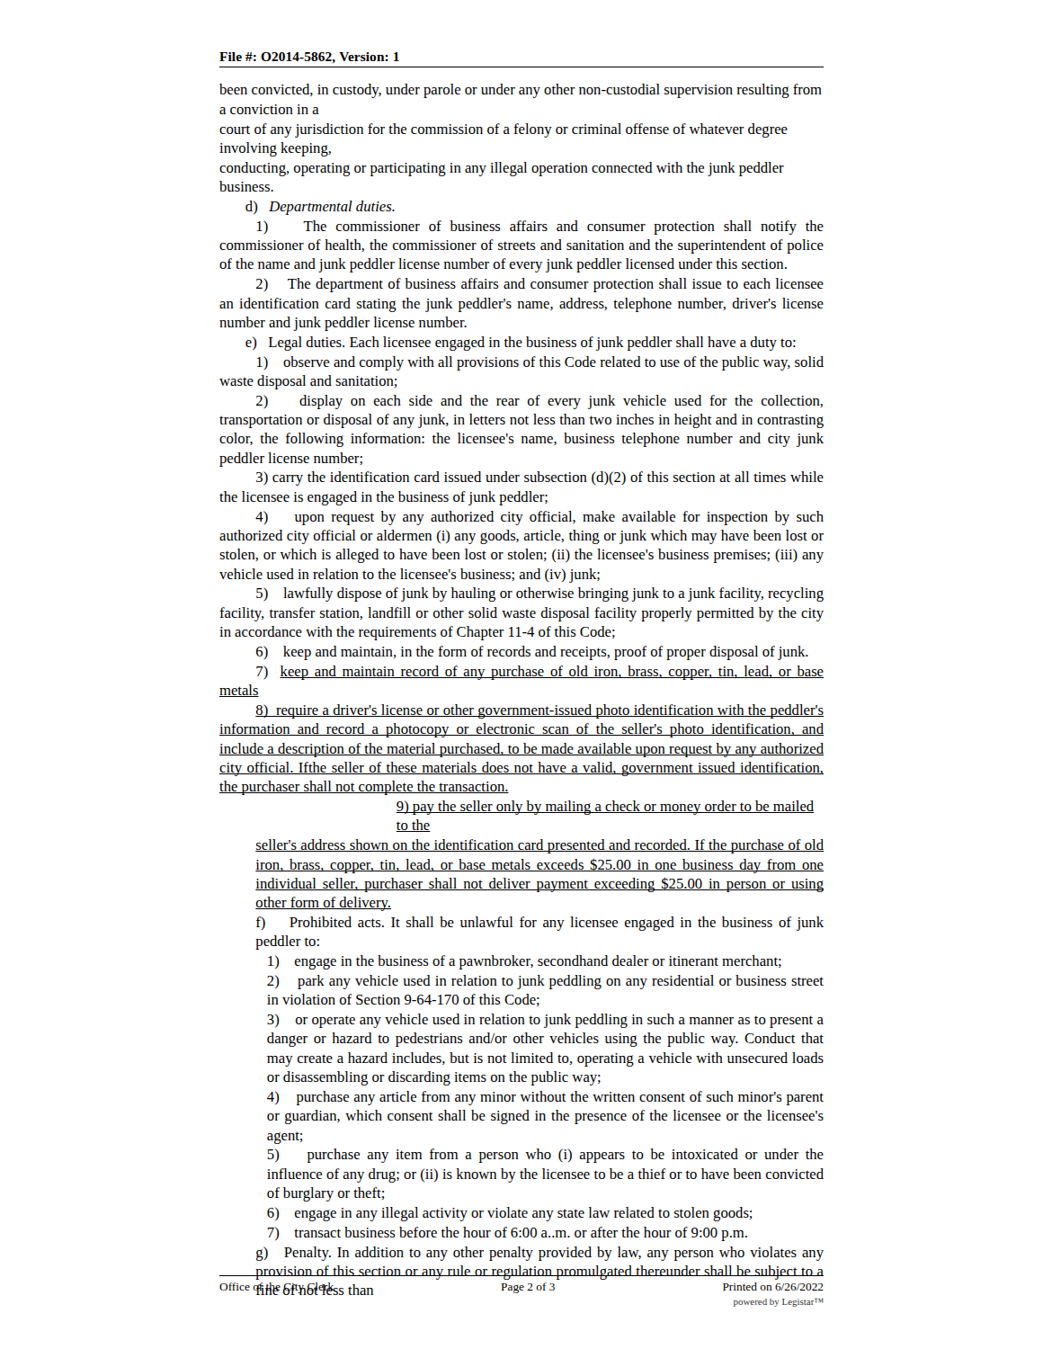File #: O2014-5862, Version: 1
been convicted, in custody, under parole or under any other non-custodial supervision resulting from a conviction in a
court of any jurisdiction for the commission of a felony or criminal offense of whatever degree involving keeping,
conducting, operating or participating in any illegal operation connected with the junk peddler business.
d) Departmental duties.
1) The commissioner of business affairs and consumer protection shall notify the commissioner of health, the commissioner of streets and sanitation and the superintendent of police of the name and junk peddler license number of every junk peddler licensed under this section.
2) The department of business affairs and consumer protection shall issue to each licensee an identification card stating the junk peddler's name, address, telephone number, driver's license number and junk peddler license number.
e) Legal duties. Each licensee engaged in the business of junk peddler shall have a duty to:
1) observe and comply with all provisions of this Code related to use of the public way, solid waste disposal and sanitation;
2) display on each side and the rear of every junk vehicle used for the collection, transportation or disposal of any junk, in letters not less than two inches in height and in contrasting color, the following information: the licensee's name, business telephone number and city junk peddler license number;
3) carry the identification card issued under subsection (d)(2) of this section at all times while the licensee is engaged in the business of junk peddler;
4) upon request by any authorized city official, make available for inspection by such authorized city official or aldermen (i) any goods, article, thing or junk which may have been lost or stolen, or which is alleged to have been lost or stolen; (ii) the licensee's business premises; (iii) any vehicle used in relation to the licensee's business; and (iv) junk;
5) lawfully dispose of junk by hauling or otherwise bringing junk to a junk facility, recycling facility, transfer station, landfill or other solid waste disposal facility properly permitted by the city in accordance with the requirements of Chapter 11-4 of this Code;
6) keep and maintain, in the form of records and receipts, proof of proper disposal of junk.
7) keep and maintain record of any purchase of old iron, brass, copper, tin, lead, or base metals
8) require a driver's license or other government-issued photo identification with the peddler's information and record a photocopy or electronic scan of the seller's photo identification, and include a description of the material purchased, to be made available upon request by any authorized city official. Ifthe seller of these materials does not have a valid, government issued identification, the purchaser shall not complete the transaction.
9) pay the seller only by mailing a check or money order to be mailed to the
seller's address shown on the identification card presented and recorded. If the purchase of old iron, brass, copper, tin, lead, or base metals exceeds $25.00 in one business day from one individual seller, purchaser shall not deliver payment exceeding $25.00 in person or using other form of delivery.
f) Prohibited acts. It shall be unlawful for any licensee engaged in the business of junk peddler to:
1) engage in the business of a pawnbroker, secondhand dealer or itinerant merchant;
2) park any vehicle used in relation to junk peddling on any residential or business street in violation of Section 9-64-170 of this Code;
3) or operate any vehicle used in relation to junk peddling in such a manner as to present a danger or hazard to pedestrians and/or other vehicles using the public way. Conduct that may create a hazard includes, but is not limited to, operating a vehicle with unsecured loads or disassembling or discarding items on the public way;
4) purchase any article from any minor without the written consent of such minor's parent or guardian, which consent shall be signed in the presence of the licensee or the licensee's agent;
5) purchase any item from a person who (i) appears to be intoxicated or under the influence of any drug; or (ii) is known by the licensee to be a thief or to have been convicted of burglary or theft;
6) engage in any illegal activity or violate any state law related to stolen goods;
7) transact business before the hour of 6:00 a..m. or after the hour of 9:00 p.m.
g) Penalty. In addition to any other penalty provided by law, any person who violates any provision of this section or any rule or regulation promulgated thereunder shall be subject to a fine of not less than
Office of the City Clerk
Page 2 of 3
Printed on 6/26/2022
powered by Legistar™